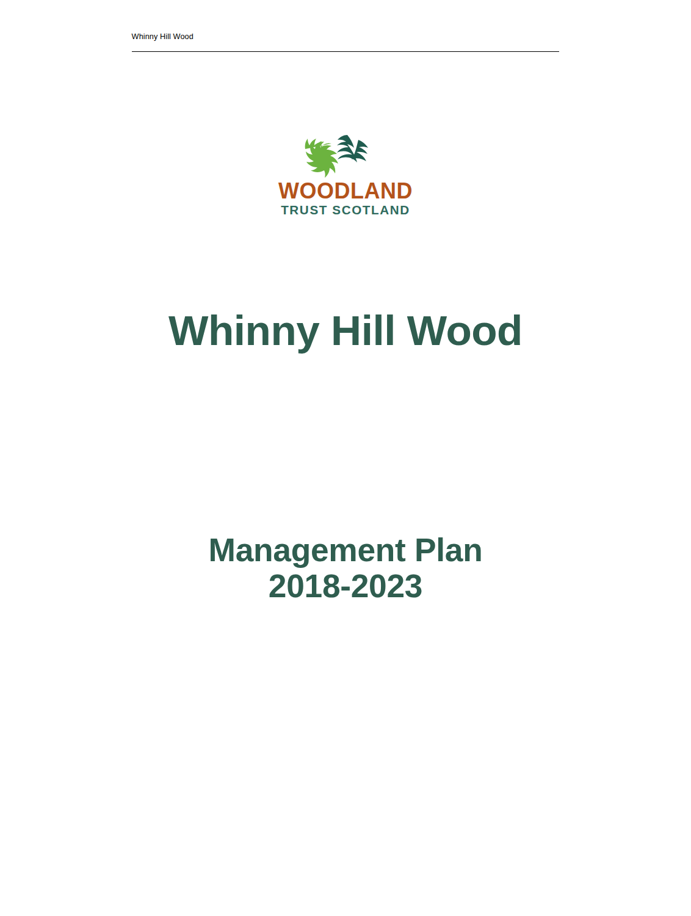Whinny Hill Wood
WOODLAND
TRUST SCOTLAND
Whinny Hill Wood
Management Plan
2018-2023